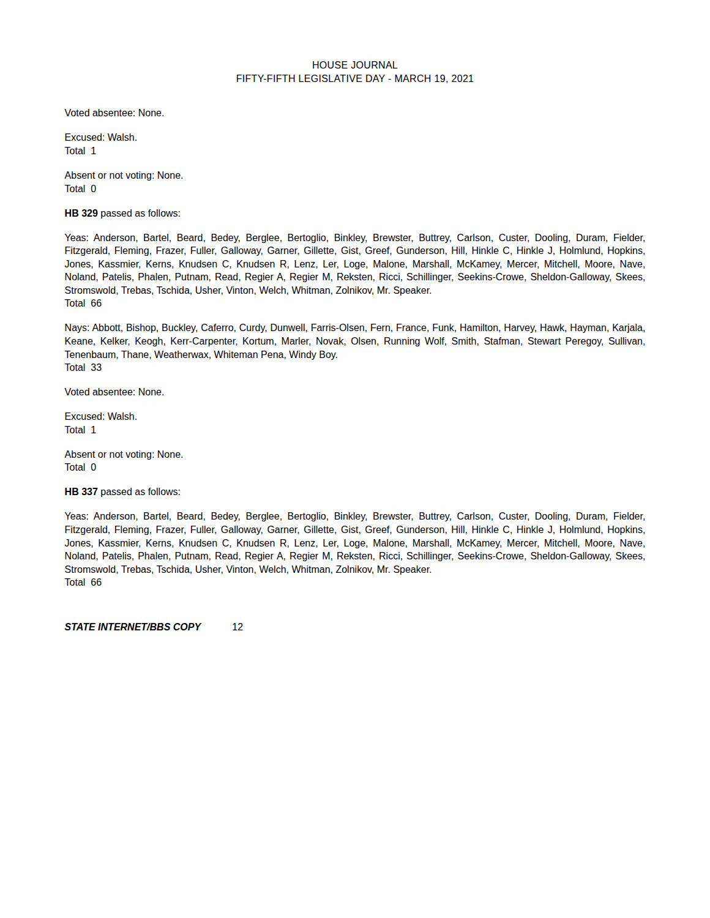HOUSE JOURNAL FIFTY-FIFTH LEGISLATIVE DAY - MARCH 19, 2021
Voted absentee: None.
Excused: Walsh.
Total 1
Absent or not voting: None.
Total 0
HB 329 passed as follows:
Yeas: Anderson, Bartel, Beard, Bedey, Berglee, Bertoglio, Binkley, Brewster, Buttrey, Carlson, Custer, Dooling, Duram, Fielder, Fitzgerald, Fleming, Frazer, Fuller, Galloway, Garner, Gillette, Gist, Greef, Gunderson, Hill, Hinkle C, Hinkle J, Holmlund, Hopkins, Jones, Kassmier, Kerns, Knudsen C, Knudsen R, Lenz, Ler, Loge, Malone, Marshall, McKamey, Mercer, Mitchell, Moore, Nave, Noland, Patelis, Phalen, Putnam, Read, Regier A, Regier M, Reksten, Ricci, Schillinger, Seekins-Crowe, Sheldon-Galloway, Skees, Stromswold, Trebas, Tschida, Usher, Vinton, Welch, Whitman, Zolnikov, Mr. Speaker.
Total 66
Nays: Abbott, Bishop, Buckley, Caferro, Curdy, Dunwell, Farris-Olsen, Fern, France, Funk, Hamilton, Harvey, Hawk, Hayman, Karjala, Keane, Kelker, Keogh, Kerr-Carpenter, Kortum, Marler, Novak, Olsen, Running Wolf, Smith, Stafman, Stewart Peregoy, Sullivan, Tenenbaum, Thane, Weatherwax, Whiteman Pena, Windy Boy.
Total 33
Voted absentee: None.
Excused: Walsh.
Total 1
Absent or not voting: None.
Total 0
HB 337 passed as follows:
Yeas: Anderson, Bartel, Beard, Bedey, Berglee, Bertoglio, Binkley, Brewster, Buttrey, Carlson, Custer, Dooling, Duram, Fielder, Fitzgerald, Fleming, Frazer, Fuller, Galloway, Garner, Gillette, Gist, Greef, Gunderson, Hill, Hinkle C, Hinkle J, Holmlund, Hopkins, Jones, Kassmier, Kerns, Knudsen C, Knudsen R, Lenz, Ler, Loge, Malone, Marshall, McKamey, Mercer, Mitchell, Moore, Nave, Noland, Patelis, Phalen, Putnam, Read, Regier A, Regier M, Reksten, Ricci, Schillinger, Seekins-Crowe, Sheldon-Galloway, Skees, Stromswold, Trebas, Tschida, Usher, Vinton, Welch, Whitman, Zolnikov, Mr. Speaker.
Total 66
STATE INTERNET/BBS COPY 12